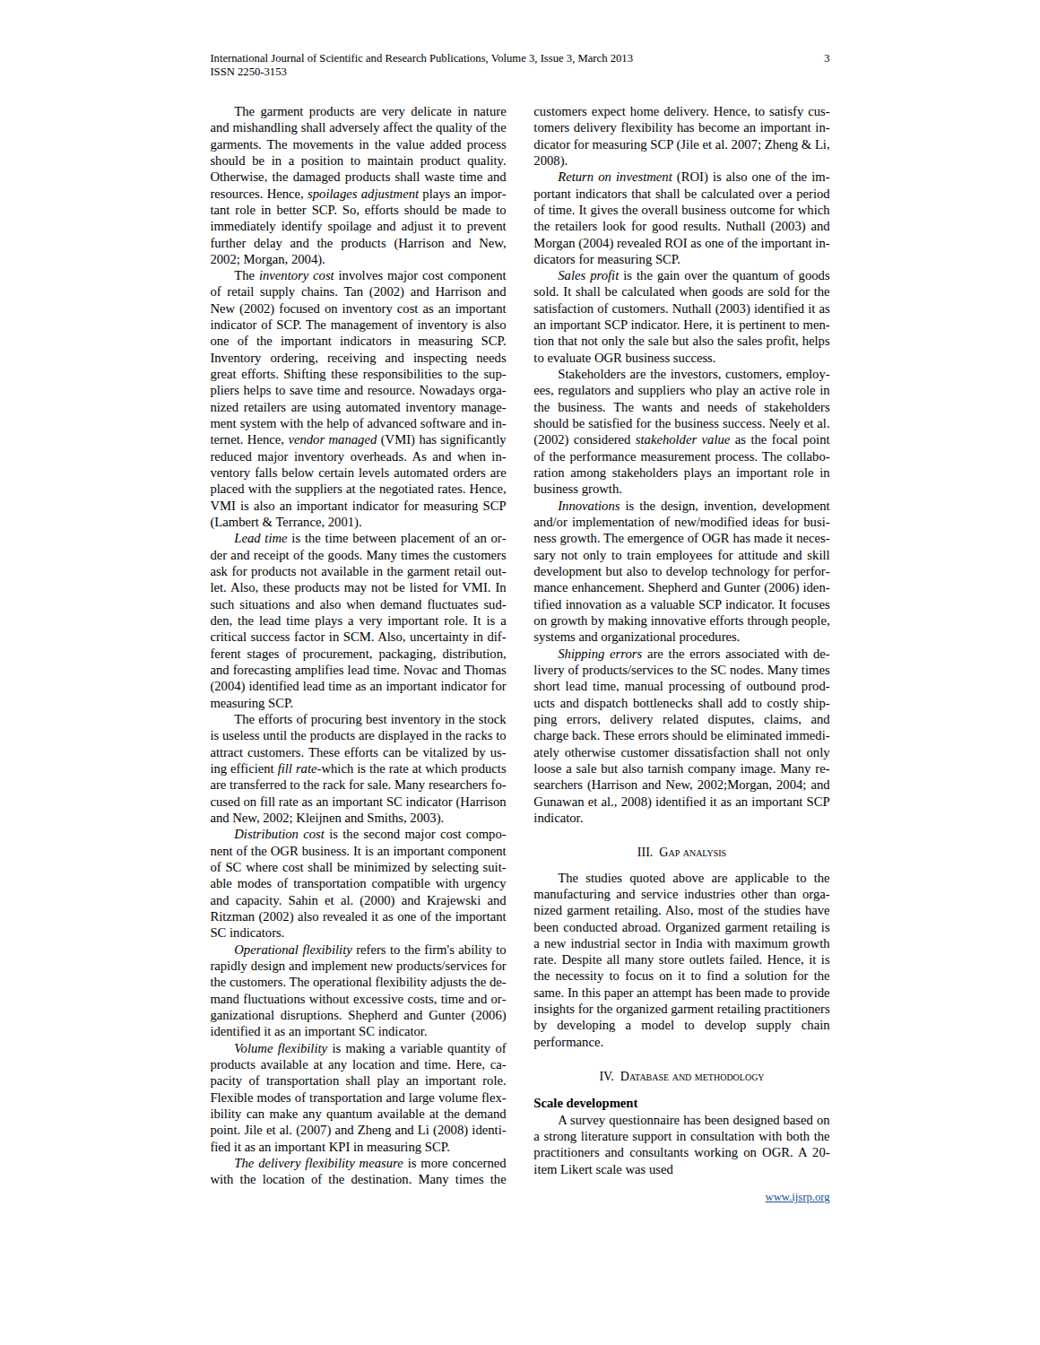International Journal of Scientific and Research Publications, Volume 3, Issue 3, March 2013
ISSN 2250-3153 3
The garment products are very delicate in nature and mishandling shall adversely affect the quality of the garments. The movements in the value added process should be in a position to maintain product quality. Otherwise, the damaged products shall waste time and resources. Hence, spoilages adjustment plays an important role in better SCP. So, efforts should be made to immediately identify spoilage and adjust it to prevent further delay and the products (Harrison and New, 2002; Morgan, 2004).
The inventory cost involves major cost component of retail supply chains. Tan (2002) and Harrison and New (2002) focused on inventory cost as an important indicator of SCP. The management of inventory is also one of the important indicators in measuring SCP. Inventory ordering, receiving and inspecting needs great efforts. Shifting these responsibilities to the suppliers helps to save time and resource. Nowadays organized retailers are using automated inventory management system with the help of advanced software and internet. Hence, vendor managed (VMI) has significantly reduced major inventory overheads. As and when inventory falls below certain levels automated orders are placed with the suppliers at the negotiated rates. Hence, VMI is also an important indicator for measuring SCP (Lambert & Terrance, 2001).
Lead time is the time between placement of an order and receipt of the goods. Many times the customers ask for products not available in the garment retail outlet. Also, these products may not be listed for VMI. In such situations and also when demand fluctuates sudden, the lead time plays a very important role. It is a critical success factor in SCM. Also, uncertainty in different stages of procurement, packaging, distribution, and forecasting amplifies lead time. Novac and Thomas (2004) identified lead time as an important indicator for measuring SCP.
The efforts of procuring best inventory in the stock is useless until the products are displayed in the racks to attract customers. These efforts can be vitalized by using efficient fill rate-which is the rate at which products are transferred to the rack for sale. Many researchers focused on fill rate as an important SC indicator (Harrison and New, 2002; Kleijnen and Smiths, 2003).
Distribution cost is the second major cost component of the OGR business. It is an important component of SC where cost shall be minimized by selecting suitable modes of transportation compatible with urgency and capacity. Sahin et al. (2000) and Krajewski and Ritzman (2002) also revealed it as one of the important SC indicators.
Operational flexibility refers to the firm's ability to rapidly design and implement new products/services for the customers. The operational flexibility adjusts the demand fluctuations without excessive costs, time and organizational disruptions. Shepherd and Gunter (2006) identified it as an important SC indicator.
Volume flexibility is making a variable quantity of products available at any location and time. Here, capacity of transportation shall play an important role. Flexible modes of transportation and large volume flexibility can make any quantum available at the demand point. Jile et al. (2007) and Zheng and Li (2008) identified it as an important KPI in measuring SCP.
The delivery flexibility measure is more concerned with the location of the destination. Many times the customers expect home delivery. Hence, to satisfy customers delivery flexibility has become an important indicator for measuring SCP (Jile et al. 2007; Zheng & Li, 2008).
Return on investment (ROI) is also one of the important indicators that shall be calculated over a period of time. It gives the overall business outcome for which the retailers look for good results. Nuthall (2003) and Morgan (2004) revealed ROI as one of the important indicators for measuring SCP.
Sales profit is the gain over the quantum of goods sold. It shall be calculated when goods are sold for the satisfaction of customers. Nuthall (2003) identified it as an important SCP indicator. Here, it is pertinent to mention that not only the sale but also the sales profit, helps to evaluate OGR business success.
Stakeholders are the investors, customers, employees, regulators and suppliers who play an active role in the business. The wants and needs of stakeholders should be satisfied for the business success. Neely et al. (2002) considered stakeholder value as the focal point of the performance measurement process. The collaboration among stakeholders plays an important role in business growth.
Innovations is the design, invention, development and/or implementation of new/modified ideas for business growth. The emergence of OGR has made it necessary not only to train employees for attitude and skill development but also to develop technology for performance enhancement. Shepherd and Gunter (2006) identified innovation as a valuable SCP indicator. It focuses on growth by making innovative efforts through people, systems and organizational procedures.
Shipping errors are the errors associated with delivery of products/services to the SC nodes. Many times short lead time, manual processing of outbound products and dispatch bottlenecks shall add to costly shipping errors, delivery related disputes, claims, and charge back. These errors should be eliminated immediately otherwise customer dissatisfaction shall not only loose a sale but also tarnish company image. Many researchers (Harrison and New, 2002;Morgan, 2004; and Gunawan et al., 2008) identified it as an important SCP indicator.
III. Gap analysis
The studies quoted above are applicable to the manufacturing and service industries other than organized garment retailing. Also, most of the studies have been conducted abroad. Organized garment retailing is a new industrial sector in India with maximum growth rate. Despite all many store outlets failed. Hence, it is the necessity to focus on it to find a solution for the same. In this paper an attempt has been made to provide insights for the organized garment retailing practitioners by developing a model to develop supply chain performance.
IV. Database and methodology
Scale development
A survey questionnaire has been designed based on a strong literature support in consultation with both the practitioners and consultants working on OGR. A 20-item Likert scale was used
www.ijsrp.org